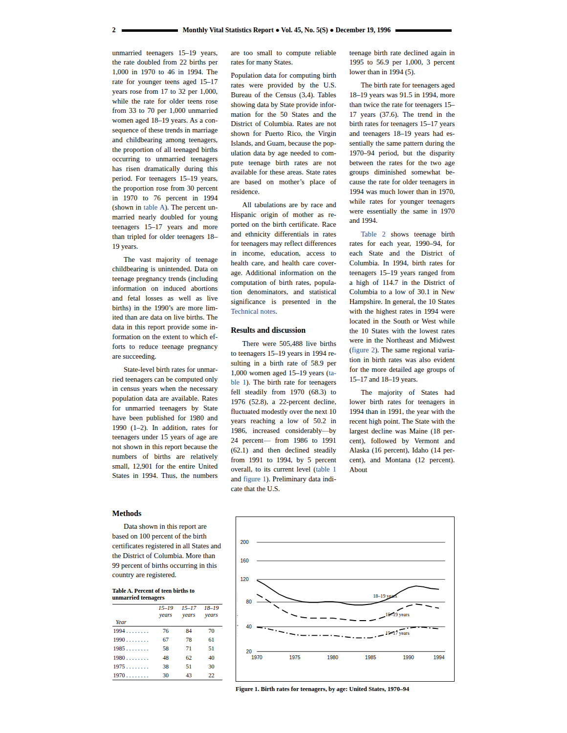2 Monthly Vital Statistics Report ● Vol. 45, No. 5(S) ● December 19, 1996
unmarried teenagers 15–19 years, the rate doubled from 22 births per 1,000 in 1970 to 46 in 1994. The rate for younger teens aged 15–17 years rose from 17 to 32 per 1,000, while the rate for older teens rose from 33 to 70 per 1,000 unmarried women aged 18–19 years. As a consequence of these trends in marriage and childbearing among teenagers, the proportion of all teenaged births occurring to unmarried teenagers has risen dramatically during this period. For teenagers 15–19 years, the proportion rose from 30 percent in 1970 to 76 percent in 1994 (shown in table A). The percent unmarried nearly doubled for young teenagers 15–17 years and more than tripled for older teenagers 18–19 years.
The vast majority of teenage childbearing is unintended. Data on teenage pregnancy trends (including information on induced abortions and fetal losses as well as live births) in the 1990’s are more limited than are data on live births. The data in this report provide some information on the extent to which efforts to reduce teenage pregnancy are succeeding.
State-level birth rates for unmarried teenagers can be computed only in census years when the necessary population data are available. Rates for unmarried teenagers by State have been published for 1980 and 1990 (1–2). In addition, rates for teenagers under 15 years of age are not shown in this report because the numbers of births are relatively small, 12,901 for the entire United States in 1994. Thus, the numbers are too small to compute reliable rates for many States.
Population data for computing birth rates were provided by the U.S. Bureau of the Census (3,4). Tables showing data by State provide information for the 50 States and the District of Columbia. Rates are not shown for Puerto Rico, the Virgin Islands, and Guam, because the population data by age needed to compute teenage birth rates are not available for these areas. State rates are based on mother’s place of residence.
All tabulations are by race and Hispanic origin of mother as reported on the birth certificate. Race and ethnicity differentials in rates for teenagers may reflect differences in income, education, access to health care, and health care coverage. Additional information on the computation of birth rates, population denominators, and statistical significance is presented in the Technical notes.
Results and discussion
There were 505,488 live births to teenagers 15–19 years in 1994 resulting in a birth rate of 58.9 per 1,000 women aged 15–19 years (table 1). The birth rate for teenagers fell steadily from 1970 (68.3) to 1976 (52.8), a 22-percent decline, fluctuated modestly over the next 10 years reaching a low of 50.2 in 1986, increased considerably—by 24 percent— from 1986 to 1991 (62.1) and then declined steadily from 1991 to 1994, by 5 percent overall, to its current level (table 1 and figure 1). Preliminary data indicate that the U.S.
teenage birth rate declined again in 1995 to 56.9 per 1,000, 3 percent lower than in 1994 (5).
The birth rate for teenagers aged 18–19 years was 91.5 in 1994, more than twice the rate for teenagers 15–17 years (37.6). The trend in the birth rates for teenagers 15–17 years and teenagers 18–19 years had essentially the same pattern during the 1970–94 period, but the disparity between the rates for the two age groups diminished somewhat because the rate for older teenagers in 1994 was much lower than in 1970, while rates for younger teenagers were essentially the same in 1970 and 1994.
Table 2 shows teenage birth rates for each year, 1990–94, for each State and the District of Columbia. In 1994, birth rates for teenagers 15–19 years ranged from a high of 114.7 in the District of Columbia to a low of 30.1 in New Hampshire. In general, the 10 States with the highest rates in 1994 were located in the South or West while the 10 States with the lowest rates were in the Northeast and Midwest (figure 2). The same regional variation in birth rates was also evident for the more detailed age groups of 15–17 and 18–19 years.
The majority of States had lower birth rates for teenagers in 1994 than in 1991, the year with the recent high point. The State with the largest decline was Maine (18 percent), followed by Vermont and Alaska (16 percent), Idaho (14 percent), and Montana (12 percent). About
Methods
Data shown in this report are based on 100 percent of the birth certificates registered in all States and the District of Columbia. More than 99 percent of births occurring in this country are registered.
Table A. Percent of teen births to unmarried teenagers
| | 15–19 years | 15–17 years | 18–19 years |
| --- | --- | --- | --- |
| Year | | | |
| 1994 . . . . . . . . | 76 | 84 | 70 |
| 1990 . . . . . . . . | 67 | 78 | 61 |
| 1985 . . . . . . . . | 58 | 71 | 51 |
| 1980 . . . . . . . . | 48 | 62 | 40 |
| 1975 . . . . . . . . | 38 | 51 | 30 |
| 1970 . . . . . . . . | 30 | 43 | 22 |
200 160 120 80 40 20 Rate per 1,000 women 1970 1975 1980 1985 1990 1994 18–19 years 15–19 years 15–17 years
Figure 1. Birth rates for teenagers, by age: United States, 1970–94